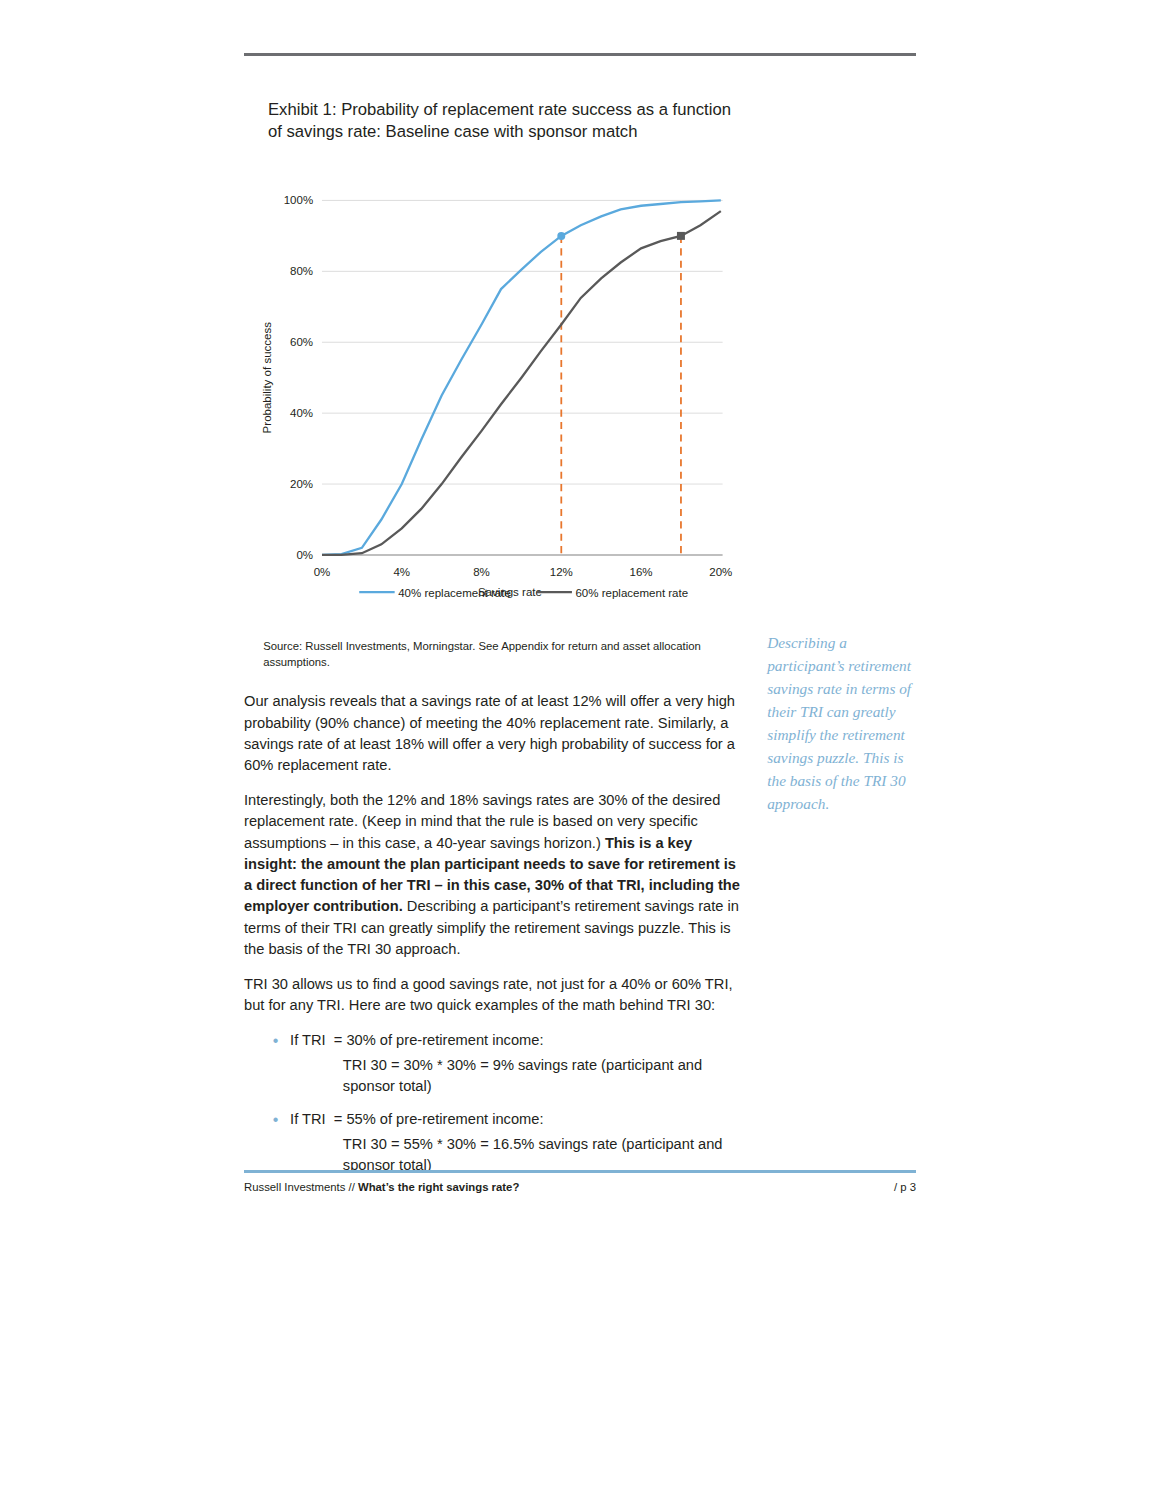Exhibit 1: Probability of replacement rate success as a function of savings rate: Baseline case with sponsor match
100% 80% 60% 40% 20% 0% 0% 4% 8% 12% 16% 20% Savings rate Probability of success 40% replacement rate 60% replacement rate
Source: Russell Investments, Morningstar. See Appendix for return and asset allocation assumptions.
Our analysis reveals that a savings rate of at least 12% will offer a very high probability (90% chance) of meeting the 40% replacement rate. Similarly, a savings rate of at least 18% will offer a very high probability of success for a 60% replacement rate.
Interestingly, both the 12% and 18% savings rates are 30% of the desired replacement rate. (Keep in mind that the rule is based on very specific assumptions – in this case, a 40-year savings horizon.) This is a key insight: the amount the plan participant needs to save for retirement is a direct function of her TRI – in this case, 30% of that TRI, including the employer contribution. Describing a participant’s retirement savings rate in terms of their TRI can greatly simplify the retirement savings puzzle. This is the basis of the TRI 30 approach.
TRI 30 allows us to find a good savings rate, not just for a 40% or 60% TRI, but for any TRI. Here are two quick examples of the math behind TRI 30:
If TRI = 30% of pre-retirement income:
TRI 30 = 30% * 30% = 9% savings rate (participant and sponsor total)
If TRI = 55% of pre-retirement income:
TRI 30 = 55% * 30% = 16.5% savings rate (participant and sponsor total)
Describing a participant’s retirement savings rate in terms of their TRI can greatly simplify the retirement savings puzzle. This is the basis of the TRI 30 approach.
Russell Investments // What’s the right savings rate?
/ p 3